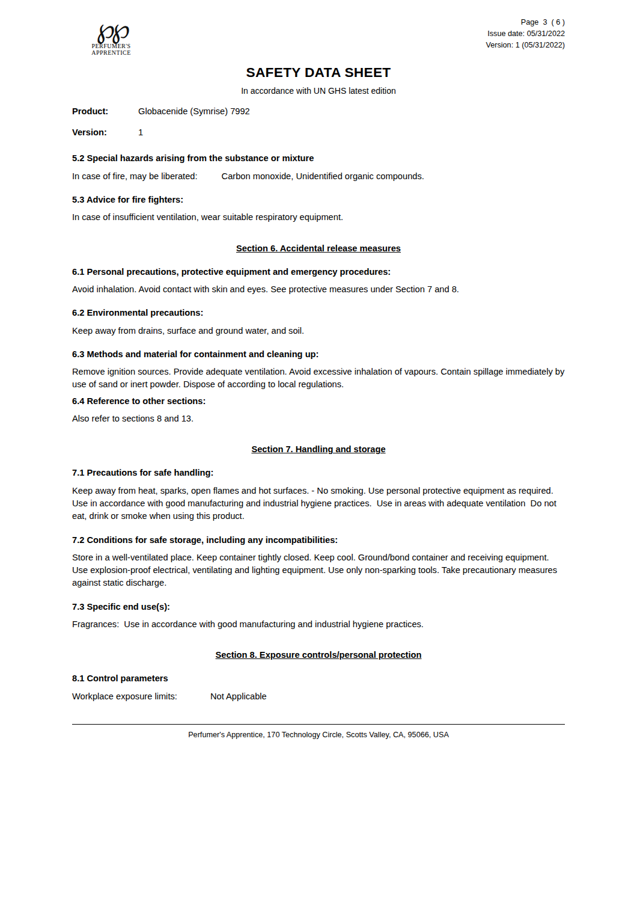℘℘
PERFUMER'S
APPRENTICE
Page 3 ( 6 )
Issue date: 05/31/2022
Version: 1 (05/31/2022)
SAFETY DATA SHEET
In accordance with UN GHS latest edition
Product: Globacenide (Symrise) 7992
Version: 1
5.2 Special hazards arising from the substance or mixture
In case of fire, may be liberated: Carbon monoxide, Unidentified organic compounds.
5.3 Advice for fire fighters:
In case of insufficient ventilation, wear suitable respiratory equipment.
Section 6. Accidental release measures
6.1 Personal precautions, protective equipment and emergency procedures:
Avoid inhalation. Avoid contact with skin and eyes. See protective measures under Section 7 and 8.
6.2 Environmental precautions:
Keep away from drains, surface and ground water, and soil.
6.3 Methods and material for containment and cleaning up:
Remove ignition sources. Provide adequate ventilation. Avoid excessive inhalation of vapours. Contain spillage immediately by use of sand or inert powder. Dispose of according to local regulations.
6.4 Reference to other sections:
Also refer to sections 8 and 13.
Section 7. Handling and storage
7.1 Precautions for safe handling:
Keep away from heat, sparks, open flames and hot surfaces. - No smoking. Use personal protective equipment as required. Use in accordance with good manufacturing and industrial hygiene practices. Use in areas with adequate ventilation Do not eat, drink or smoke when using this product.
7.2 Conditions for safe storage, including any incompatibilities:
Store in a well-ventilated place. Keep container tightly closed. Keep cool. Ground/bond container and receiving equipment. Use explosion-proof electrical, ventilating and lighting equipment. Use only non-sparking tools. Take precautionary measures against static discharge.
7.3 Specific end use(s):
Fragrances: Use in accordance with good manufacturing and industrial hygiene practices.
Section 8. Exposure controls/personal protection
8.1 Control parameters
Workplace exposure limits:
Not Applicable
Perfumer's Apprentice, 170 Technology Circle, Scotts Valley, CA, 95066, USA